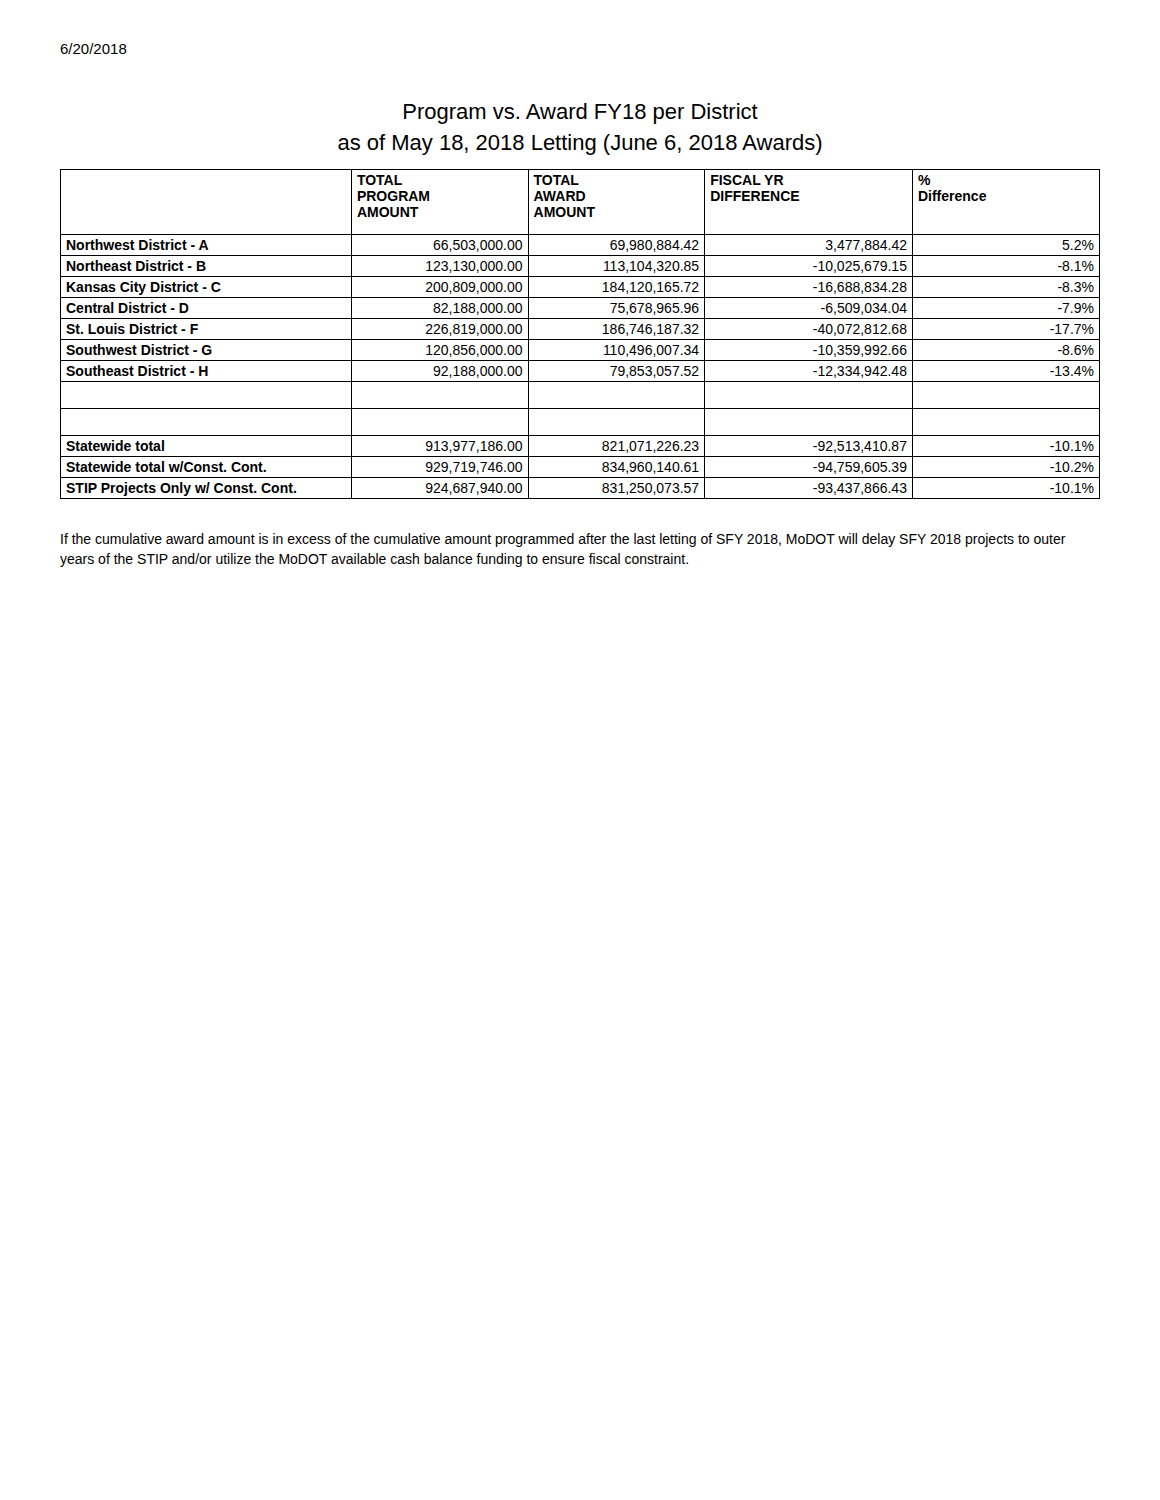6/20/2018
Program vs. Award FY18 per District
as of May 18, 2018 Letting (June 6, 2018 Awards)
| | TOTAL PROGRAM AMOUNT | TOTAL AWARD AMOUNT | FISCAL YR DIFFERENCE | % Difference |
| --- | --- | --- | --- | --- |
| Northwest District - A | 66,503,000.00 | 69,980,884.42 | 3,477,884.42 | 5.2% |
| Northeast District - B | 123,130,000.00 | 113,104,320.85 | -10,025,679.15 | -8.1% |
| Kansas City District - C | 200,809,000.00 | 184,120,165.72 | -16,688,834.28 | -8.3% |
| Central District - D | 82,188,000.00 | 75,678,965.96 | -6,509,034.04 | -7.9% |
| St. Louis District - F | 226,819,000.00 | 186,746,187.32 | -40,072,812.68 | -17.7% |
| Southwest District - G | 120,856,000.00 | 110,496,007.34 | -10,359,992.66 | -8.6% |
| Southeast District - H | 92,188,000.00 | 79,853,057.52 | -12,334,942.48 | -13.4% |
| Statewide total | 913,977,186.00 | 821,071,226.23 | -92,513,410.87 | -10.1% |
| Statewide total w/Const. Cont. | 929,719,746.00 | 834,960,140.61 | -94,759,605.39 | -10.2% |
| STIP Projects Only w/ Const. Cont. | 924,687,940.00 | 831,250,073.57 | -93,437,866.43 | -10.1% |
If the cumulative award amount is in excess of the cumulative amount programmed after the last letting of SFY 2018, MoDOT will delay SFY 2018 projects to outer years of the STIP and/or utilize the MoDOT available cash balance funding to ensure fiscal constraint.